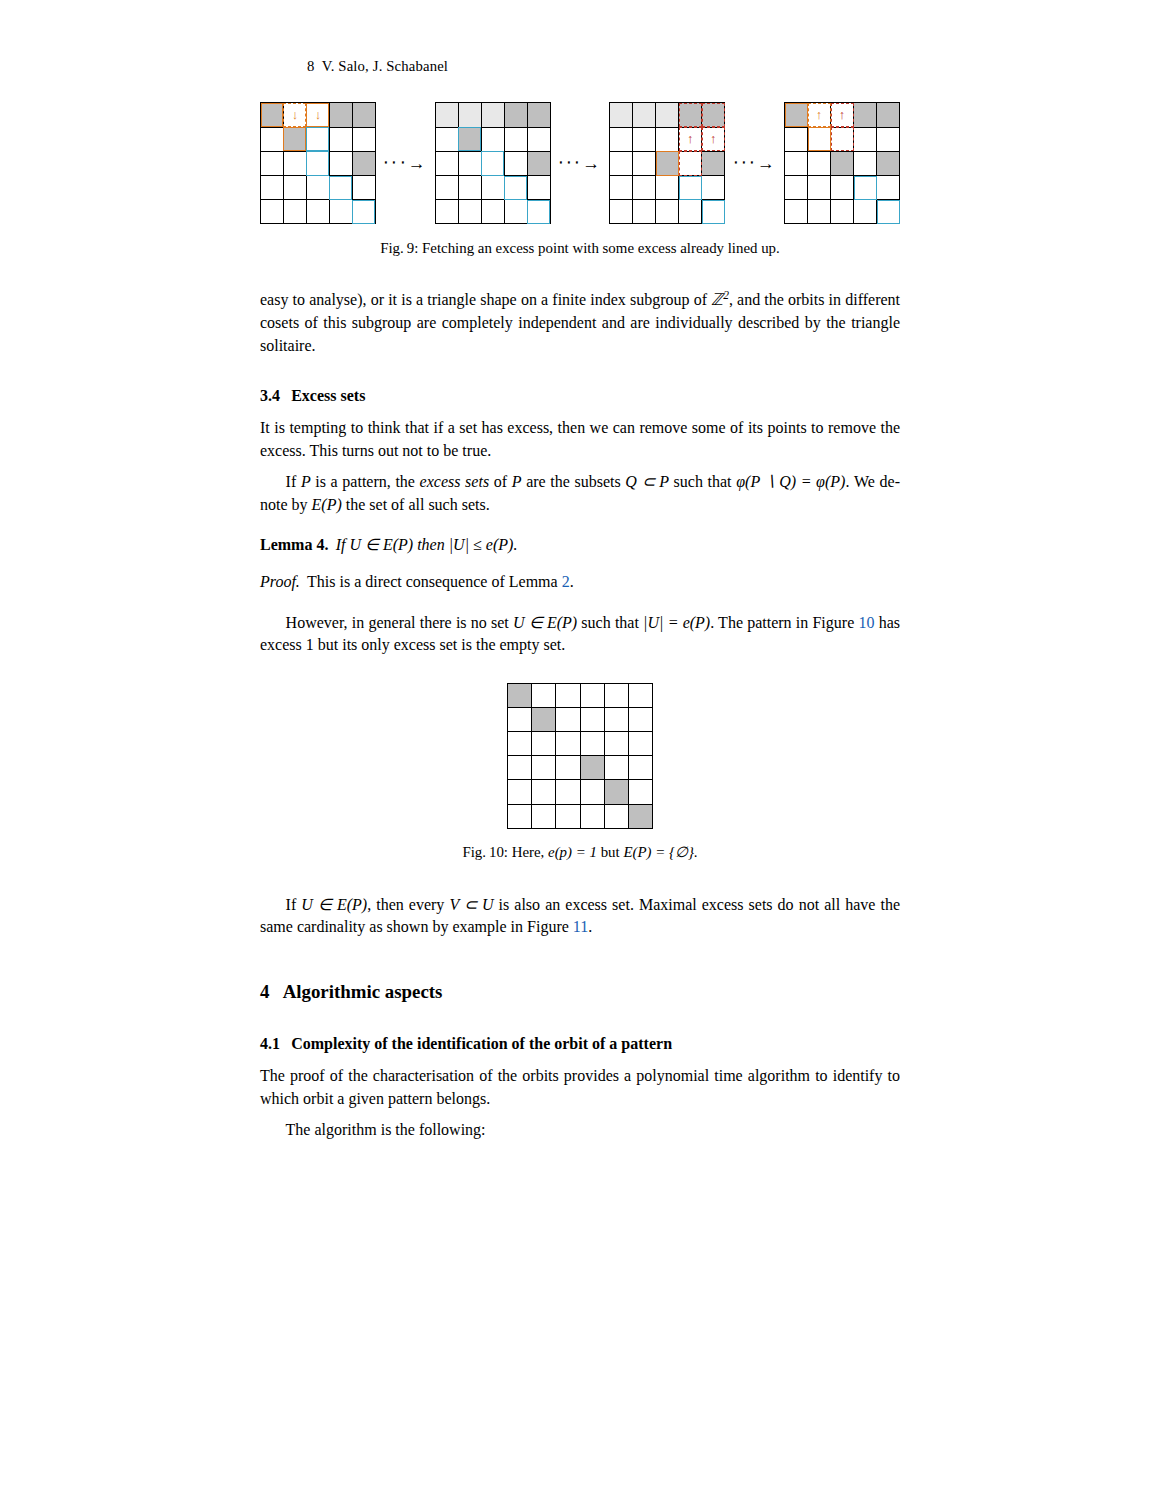8 V. Salo, J. Schabanel
| | ↓ | ↓ | | |
‧‧‧→ ‧‧‧→
| | | | ↑ | ↑ |
‧‧‧→
| | ↑ | ↑ | | |
Fig. 9: Fetching an excess point with some excess already lined up.
easy to analyse), or it is a triangle shape on a finite index subgroup of ℤ2, and the orbits in different cosets of this subgroup are completely independent and are individually described by the triangle solitaire.
3.4 Excess sets
It is tempting to think that if a set has excess, then we can remove some of its points to remove the excess. This turns out not to be true.
If P is a pattern, the excess sets of P are the subsets Q ⊂ P such that φ(P ∖ Q) = φ(P). We denote by E(P) the set of all such sets.
Lemma 4. If U ∈ E(P) then |U| ≤ e(P).
Proof. This is a direct consequence of Lemma 2.
However, in general there is no set U ∈ E(P) such that |U| = e(P). The pattern in Figure 10 has excess 1 but its only excess set is the empty set.
Fig. 10: Here, e(p) = 1 but E(P) = {∅}.
If U ∈ E(P), then every V ⊂ U is also an excess set. Maximal excess sets do not all have the same cardinality as shown by example in Figure 11.
4 Algorithmic aspects
4.1 Complexity of the identification of the orbit of a pattern
The proof of the characterisation of the orbits provides a polynomial time algorithm to identify to which orbit a given pattern belongs.
The algorithm is the following: